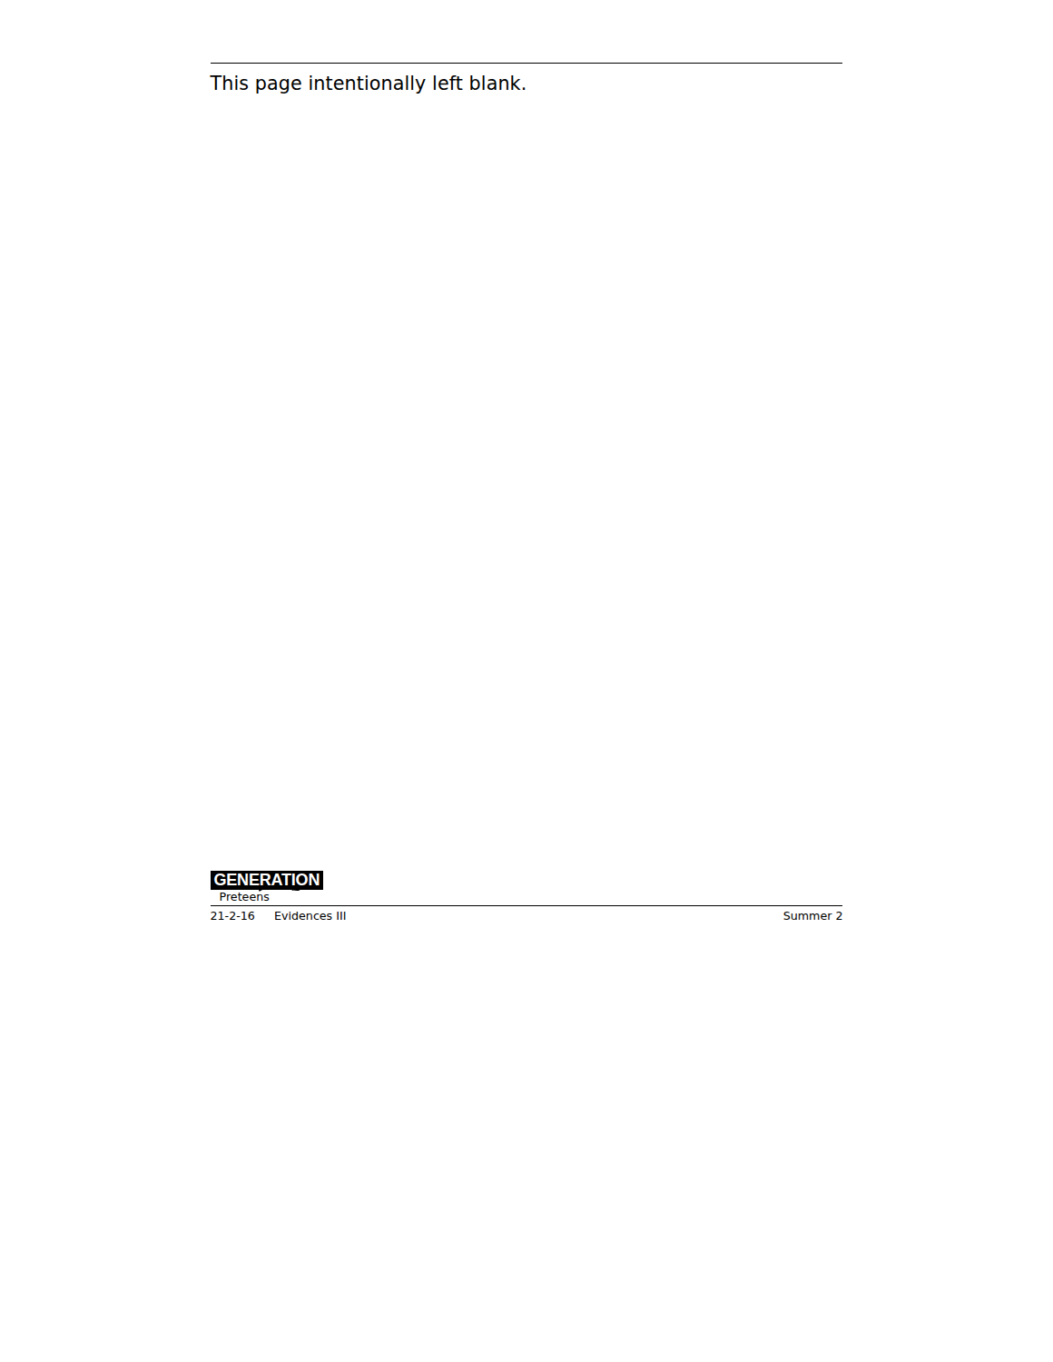This page intentionally left blank.
GENERATION
Preteens
21-2-16 Evidences III
Summer 2